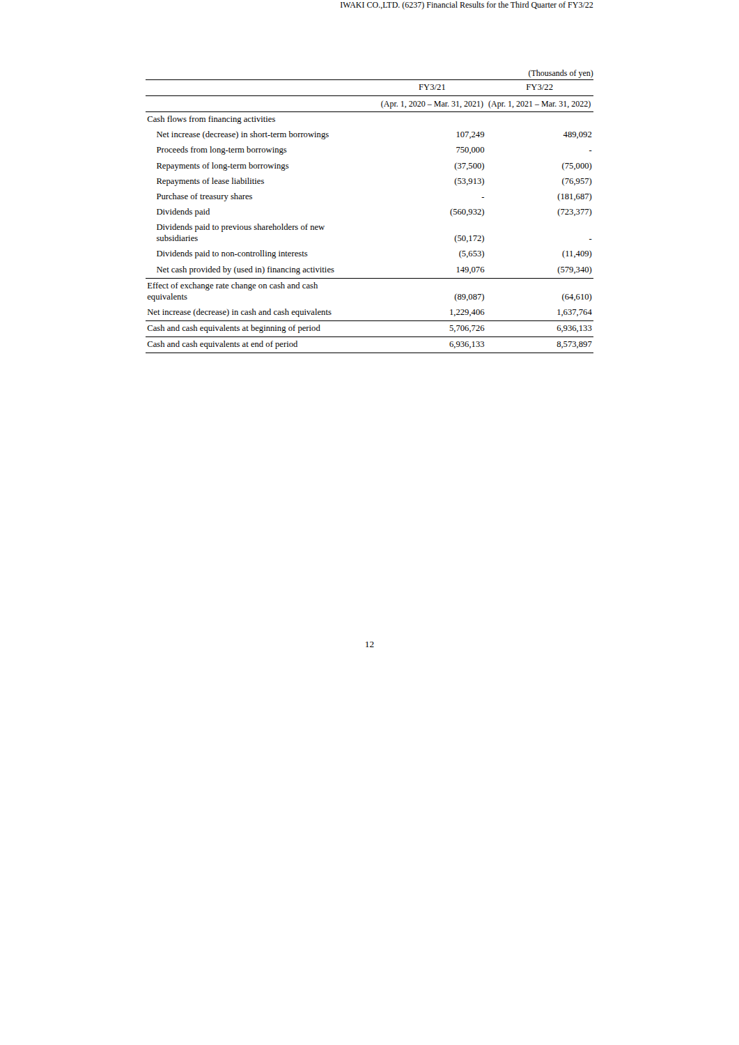IWAKI CO.,LTD. (6237) Financial Results for the Third Quarter of FY3/22
(Thousands of yen)
| | FY3/21 | FY3/22 |
| | (Apr. 1, 2020 – Mar. 31, 2021) | (Apr. 1, 2021 – Mar. 31, 2022) |
| Cash flows from financing activities | | |
| Net increase (decrease) in short-term borrowings | 107,249 | 489,092 |
| Proceeds from long-term borrowings | 750,000 | - |
| Repayments of long-term borrowings | (37,500) | (75,000) |
| Repayments of lease liabilities | (53,913) | (76,957) |
| Purchase of treasury shares | - | (181,687) |
| Dividends paid | (560,932) | (723,377) |
| Dividends paid to previous shareholders of new subsidiaries | (50,172) | - |
| Dividends paid to non-controlling interests | (5,653) | (11,409) |
| Net cash provided by (used in) financing activities | 149,076 | (579,340) |
| Effect of exchange rate change on cash and cash equivalents | (89,087) | (64,610) |
| Net increase (decrease) in cash and cash equivalents | 1,229,406 | 1,637,764 |
| Cash and cash equivalents at beginning of period | 5,706,726 | 6,936,133 |
| Cash and cash equivalents at end of period | 6,936,133 | 8,573,897 |
12